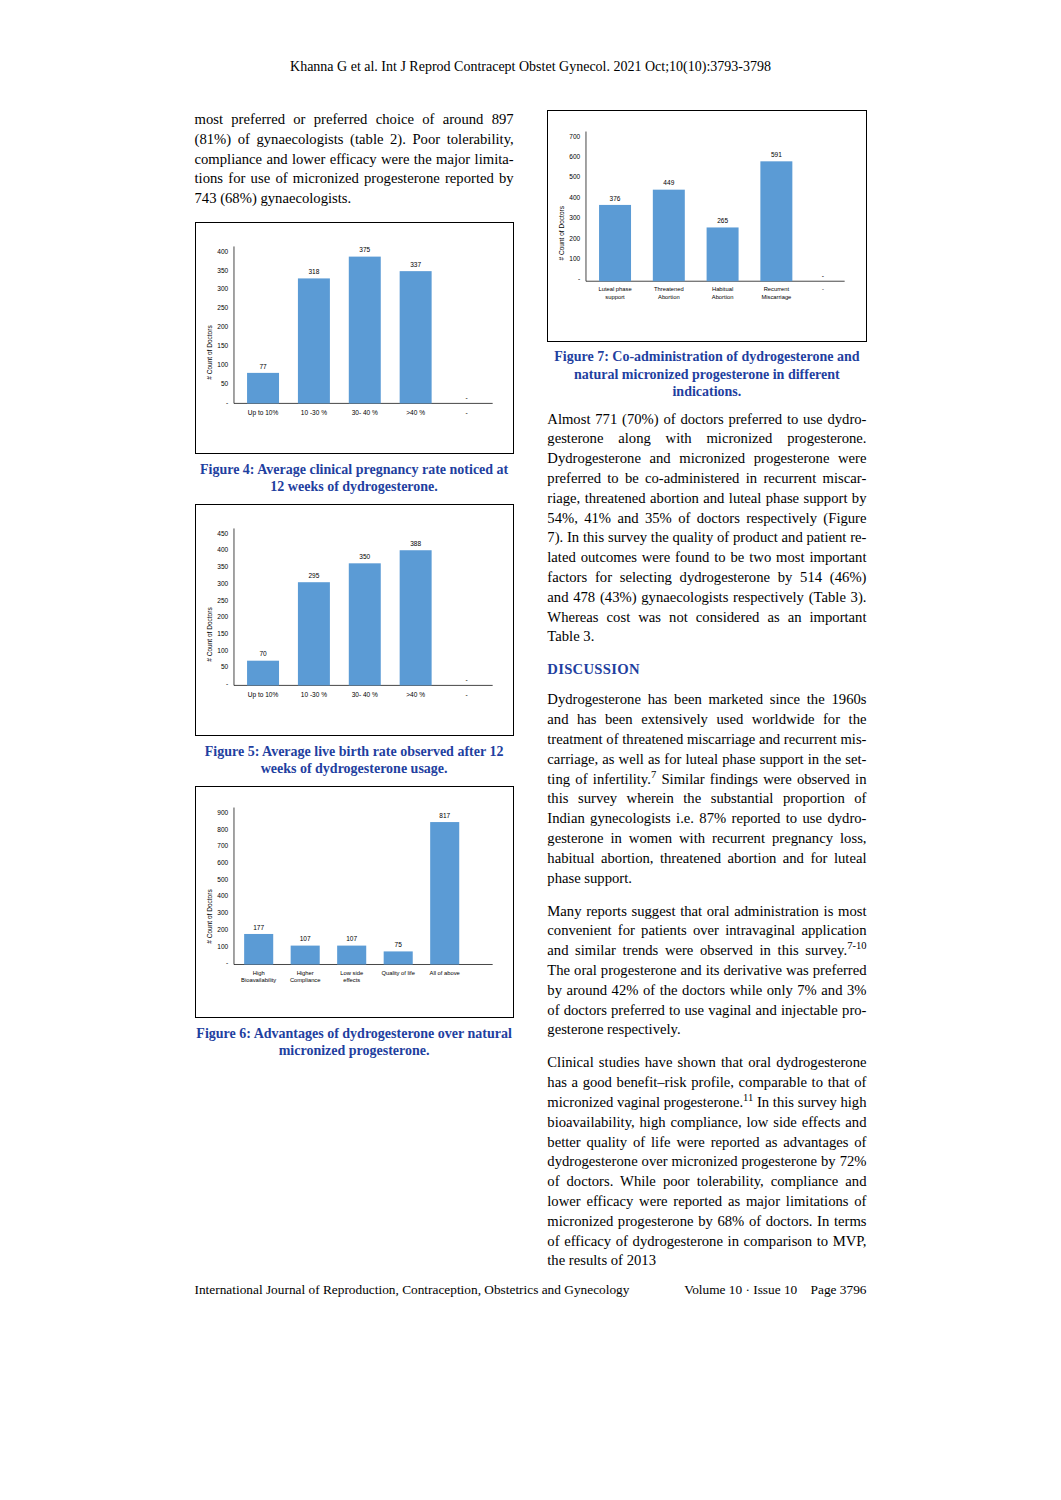Khanna G et al. Int J Reprod Contracept Obstet Gynecol. 2021 Oct;10(10):3793-3798
most preferred or preferred choice of around 897 (81%) of gynaecologists (table 2). Poor tolerability, compliance and lower efficacy were the major limitations for use of micronized progesterone reported by 743 (68%) gynaecologists.
400 350 300 250 200 150 100 50 - # Count of Doctors 77 318 375 337 - Up to 10% 10 -30 % 30- 40 % >40 % -
Figure 4: Average clinical pregnancy rate noticed at 12 weeks of dydrogesterone.
450 400 350 300 250 200 150 100 50 - # Count of Doctors 70 295 350 388 - Up to 10% 10 -30 % 30- 40 % >40 % -
Figure 5: Average live birth rate observed after 12 weeks of dydrogesterone usage.
900 800 700 600 500 400 300 200 100 - # Count of Doctors 177 107 107 75 817 High Bioavailability Higher Compliance Low side effects Quality of life All of above
Figure 6: Advantages of dydrogesterone over natural micronized progesterone.
700 600 500 400 300 200 100 - # Count of Doctors 376 449 265 591 - Luteal phase support Threatened Abortion Habitual Abortion Recurrent Miscarriage -
Figure 7: Co-administration of dydrogesterone and natural micronized progesterone in different indications.
Almost 771 (70%) of doctors preferred to use dydrogesterone along with micronized progesterone. Dydrogesterone and micronized progesterone were preferred to be co-administered in recurrent miscarriage, threatened abortion and luteal phase support by 54%, 41% and 35% of doctors respectively (Figure 7). In this survey the quality of product and patient related outcomes were found to be two most important factors for selecting dydrogesterone by 514 (46%) and 478 (43%) gynaecologists respectively (Table 3). Whereas cost was not considered as an important Table 3.
DISCUSSION
Dydrogesterone has been marketed since the 1960s and has been extensively used worldwide for the treatment of threatened miscarriage and recurrent miscarriage, as well as for luteal phase support in the setting of infertility.7 Similar findings were observed in this survey wherein the substantial proportion of Indian gynecologists i.e. 87% reported to use dydrogesterone in women with recurrent pregnancy loss, habitual abortion, threatened abortion and for luteal phase support.
Many reports suggest that oral administration is most convenient for patients over intravaginal application and similar trends were observed in this survey.7-10 The oral progesterone and its derivative was preferred by around 42% of the doctors while only 7% and 3% of doctors preferred to use vaginal and injectable progesterone respectively.
Clinical studies have shown that oral dydrogesterone has a good benefit–risk profile, comparable to that of micronized vaginal progesterone.11 In this survey high bioavailability, high compliance, low side effects and better quality of life were reported as advantages of dydrogesterone over micronized progesterone by 72% of doctors. While poor tolerability, compliance and lower efficacy were reported as major limitations of micronized progesterone by 68% of doctors. In terms of efficacy of dydrogesterone in comparison to MVP, the results of 2013
International Journal of Reproduction, Contraception, Obstetrics and Gynecology
Volume 10 · Issue 10 Page 3796